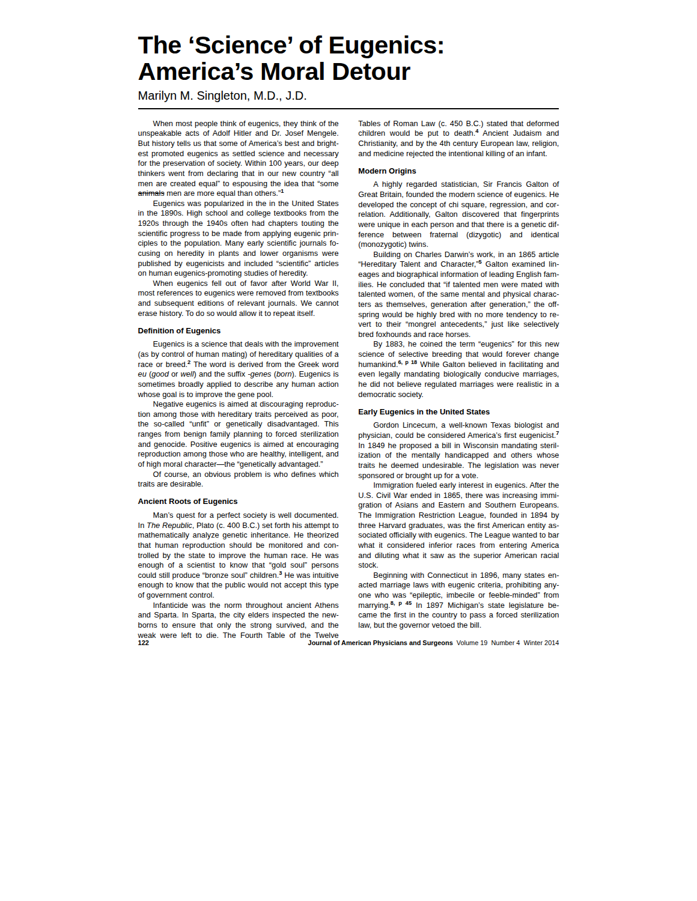The ‘Science’ of Eugenics: America’s Moral Detour
Marilyn M. Singleton, M.D., J.D.
When most people think of eugenics, they think of the unspeakable acts of Adolf Hitler and Dr. Josef Mengele. But history tells us that some of America’s best and brightest promoted eugenics as settled science and necessary for the preservation of society. Within 100 years, our deep thinkers went from declaring that in our new country “all men are created equal” to espousing the idea that “some animals men are more equal than others.”1
Eugenics was popularized in the in the United States in the 1890s. High school and college textbooks from the 1920s through the 1940s often had chapters touting the scientific progress to be made from applying eugenic principles to the population. Many early scientific journals focusing on heredity in plants and lower organisms were published by eugenicists and included “scientific” articles on human eugenics-promoting studies of heredity.
When eugenics fell out of favor after World War II, most references to eugenics were removed from textbooks and subsequent editions of relevant journals. We cannot erase history. To do so would allow it to repeat itself.
Definition of Eugenics
Eugenics is a science that deals with the improvement (as by control of human mating) of hereditary qualities of a race or breed.2 The word is derived from the Greek word eu (good or well) and the suffix -genes (born). Eugenics is sometimes broadly applied to describe any human action whose goal is to improve the gene pool.
Negative eugenics is aimed at discouraging reproduction among those with hereditary traits perceived as poor, the so-called “unfit” or genetically disadvantaged. This ranges from benign family planning to forced sterilization and genocide. Positive eugenics is aimed at encouraging reproduction among those who are healthy, intelligent, and of high moral character—the “genetically advantaged.”
Of course, an obvious problem is who defines which traits are desirable.
Ancient Roots of Eugenics
Man’s quest for a perfect society is well documented. In The Republic, Plato (c. 400 B.C.) set forth his attempt to mathematically analyze genetic inheritance. He theorized that human reproduction should be monitored and controlled by the state to improve the human race. He was enough of a scientist to know that “gold soul” persons could still produce “bronze soul” children.3 He was intuitive enough to know that the public would not accept this type of government control.
Infanticide was the norm throughout ancient Athens and Sparta. In Sparta, the city elders inspected the newborns to ensure that only the strong survived, and the weak were left to die. The Fourth Table of the Twelve Tables of Roman Law (c. 450 B.C.) stated that deformed children would be put to death.4 Ancient Judaism and Christianity, and by the 4th century European law, religion, and medicine rejected the intentional killing of an infant.
Modern Origins
A highly regarded statistician, Sir Francis Galton of Great Britain, founded the modern science of eugenics. He developed the concept of chi square, regression, and correlation. Additionally, Galton discovered that fingerprints were unique in each person and that there is a genetic difference between fraternal (dizygotic) and identical (monozygotic) twins.
Building on Charles Darwin’s work, in an 1865 article “Hereditary Talent and Character,”5 Galton examined lineages and biographical information of leading English families. He concluded that “if talented men were mated with talented women, of the same mental and physical characters as themselves, generation after generation,” the offspring would be highly bred with no more tendency to revert to their “mongrel antecedents,” just like selectively bred foxhounds and race horses.
By 1883, he coined the term “eugenics” for this new science of selective breeding that would forever change humankind.6, p 18 While Galton believed in facilitating and even legally mandating biologically conducive marriages, he did not believe regulated marriages were realistic in a democratic society.
Early Eugenics in the United States
Gordon Lincecum, a well-known Texas biologist and physician, could be considered America’s first eugenicist.7 In 1849 he proposed a bill in Wisconsin mandating sterilization of the mentally handicapped and others whose traits he deemed undesirable. The legislation was never sponsored or brought up for a vote.
Immigration fueled early interest in eugenics. After the U.S. Civil War ended in 1865, there was increasing immigration of Asians and Eastern and Southern Europeans. The Immigration Restriction League, founded in 1894 by three Harvard graduates, was the first American entity associated officially with eugenics. The League wanted to bar what it considered inferior races from entering America and diluting what it saw as the superior American racial stock.
Beginning with Connecticut in 1896, many states enacted marriage laws with eugenic criteria, prohibiting anyone who was “epileptic, imbecile or feeble-minded” from marrying.8, p 45 In 1897 Michigan’s state legislature became the first in the country to pass a forced sterilization law, but the governor vetoed the bill.
122 Journal of American Physicians and Surgeons Volume 19 Number 4 Winter 2014